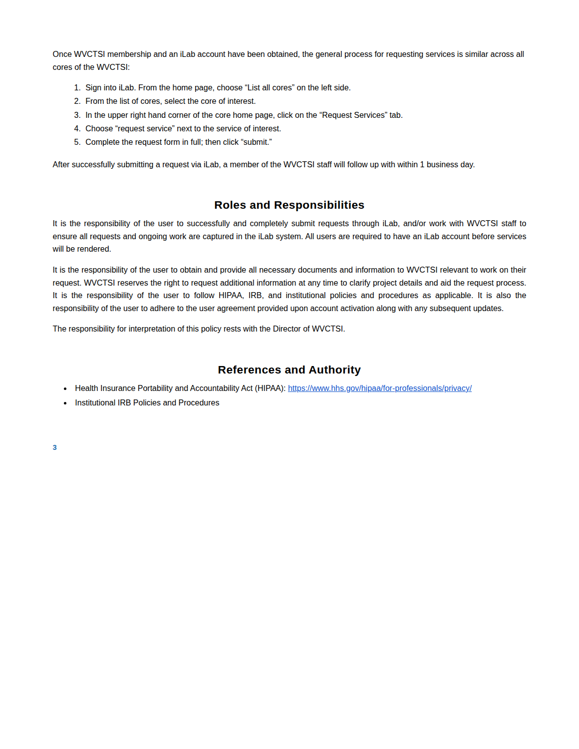Once WVCTSI membership and an iLab account have been obtained, the general process for requesting services is similar across all cores of the WVCTSI:
Sign into iLab. From the home page, choose “List all cores” on the left side.
From the list of cores, select the core of interest.
In the upper right hand corner of the core home page, click on the “Request Services” tab.
Choose “request service” next to the service of interest.
Complete the request form in full; then click “submit.”
After successfully submitting a request via iLab, a member of the WVCTSI staff will follow up with within 1 business day.
Roles and Responsibilities
It is the responsibility of the user to successfully and completely submit requests through iLab, and/or work with WVCTSI staff to ensure all requests and ongoing work are captured in the iLab system. All users are required to have an iLab account before services will be rendered.
It is the responsibility of the user to obtain and provide all necessary documents and information to WVCTSI relevant to work on their request. WVCTSI reserves the right to request additional information at any time to clarify project details and aid the request process. It is the responsibility of the user to follow HIPAA, IRB, and institutional policies and procedures as applicable. It is also the responsibility of the user to adhere to the user agreement provided upon account activation along with any subsequent updates.
The responsibility for interpretation of this policy rests with the Director of WVCTSI.
References and Authority
Health Insurance Portability and Accountability Act (HIPAA): https://www.hhs.gov/hipaa/for-professionals/privacy/
Institutional IRB Policies and Procedures
3